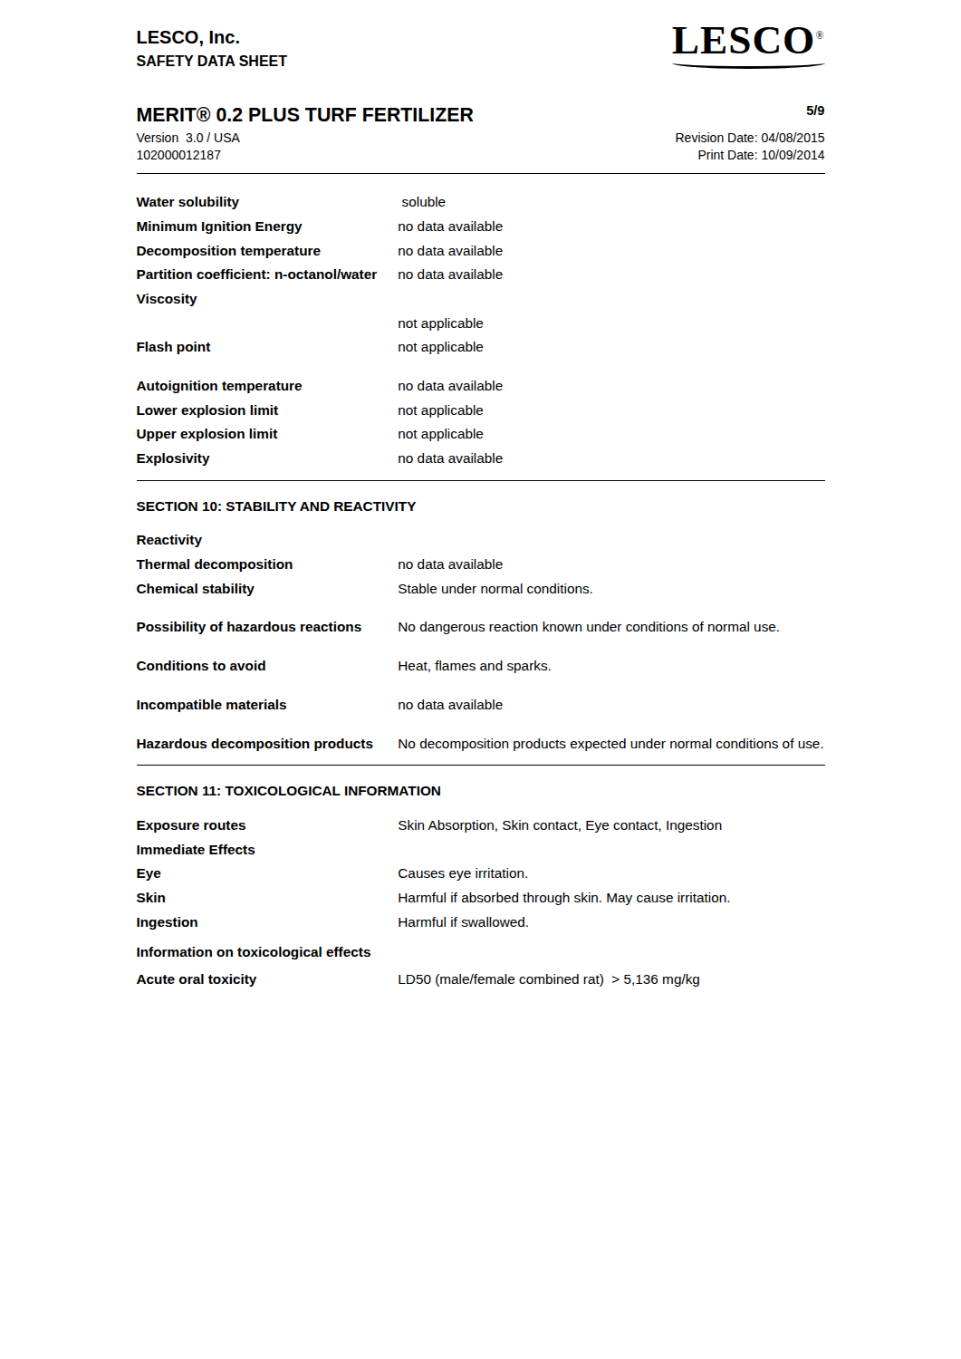LESCO, Inc.
SAFETY DATA SHEET
LESCO®
MERIT® 0.2 PLUS TURF FERTILIZER
5/9
Version 3.0 / USA
102000012187
Revision Date: 04/08/2015
Print Date: 10/09/2014
| Water solubility | soluble |
| Minimum Ignition Energy | no data available |
| Decomposition temperature | no data available |
| Partition coefficient: n-octanol/water | no data available |
| Viscosity | |
| | not applicable |
| Flash point | not applicable |
| Autoignition temperature | no data available |
| Lower explosion limit | not applicable |
| Upper explosion limit | not applicable |
| Explosivity | no data available |
SECTION 10: STABILITY AND REACTIVITY
| Reactivity | |
| Thermal decomposition | no data available |
| Chemical stability | Stable under normal conditions. |
| Possibility of hazardous reactions | No dangerous reaction known under conditions of normal use. |
| Conditions to avoid | Heat, flames and sparks. |
| Incompatible materials | no data available |
| Hazardous decomposition products | No decomposition products expected under normal conditions of use. |
SECTION 11: TOXICOLOGICAL INFORMATION
| Exposure routes | Skin Absorption, Skin contact, Eye contact, Ingestion |
| Immediate Effects | |
| Eye | Causes eye irritation. |
| Skin | Harmful if absorbed through skin. May cause irritation. |
| Ingestion | Harmful if swallowed. |
Information on toxicological effects
| Acute oral toxicity | LD50 (male/female combined rat) > 5,136 mg/kg |